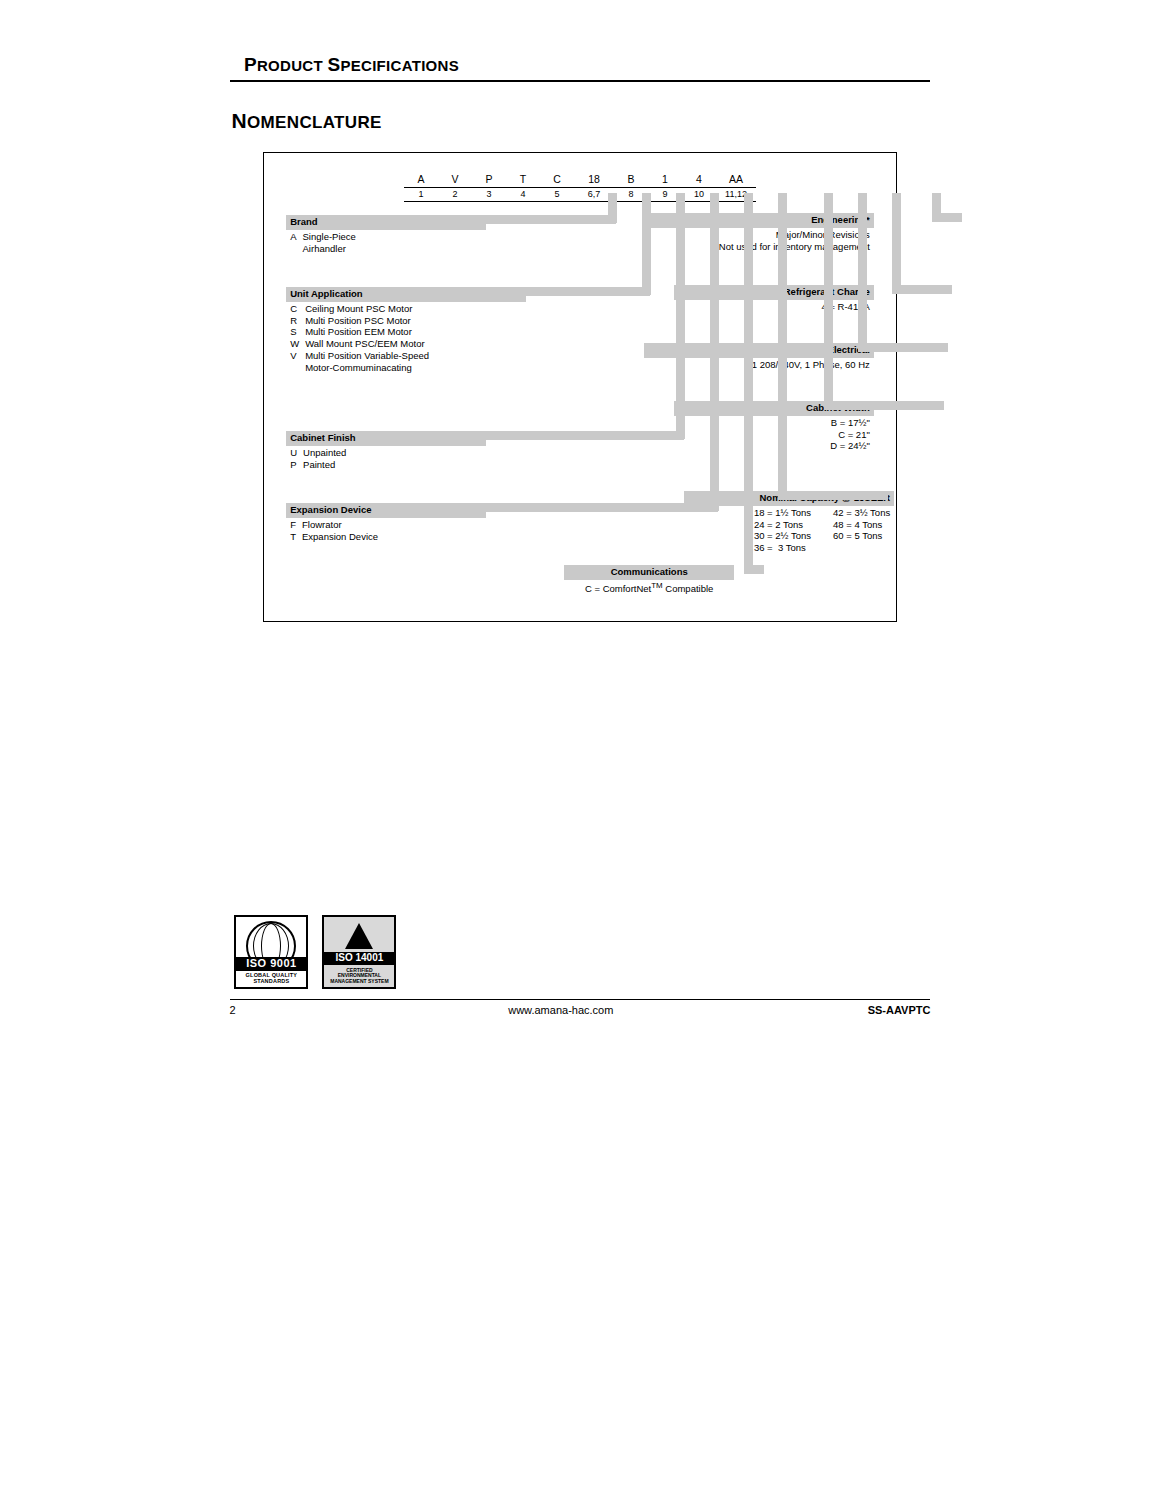PRODUCT SPECIFICATIONS
NOMENCLATURE
A
V
P
T
C
18
B
1
4
AA
1
2
3
4
5
6,7
8
9
10
11,12
Brand
| A | Single-Piece Airhandler |
Unit Application
| C | Ceiling Mount PSC Motor |
| R | Multi Position PSC Motor |
| S | Multi Position EEM Motor |
| W | Wall Mount PSC/EEM Motor |
| V | Multi Position Variable-Speed Motor-Commuminacating |
Cabinet Finish
| U | Unpainted |
| P | Painted |
Expansion Device
| F | Flowrator |
| T | Expansion Device |
Communications
C = ComfortNetTM Compatible
Nominal Capacity @ 13SEER
| 18 = 1½ Tons | 42 = 3½ Tons |
| 24 = 2 Tons | 48 = 4 Tons |
| 30 = 2½ Tons | 60 = 5 Tons |
| 36 = 3 Tons | |
Cabinet Width
B = 17½"
C = 21"
D = 24½"
Electrical
1 208/240V, 1 Phase, 60 Hz
Refrigerant Charge
4 = R-410A
Engineering*
Major/Minor Revisions
*Not used for inventory management
ISO 9001
GLOBAL QUALITY STANDARDS
ISO 14001
CERTIFIED
ENVIRONMENTAL
MANAGEMENT SYSTEM
2
www.amana-hac.com
SS-AAVPTC